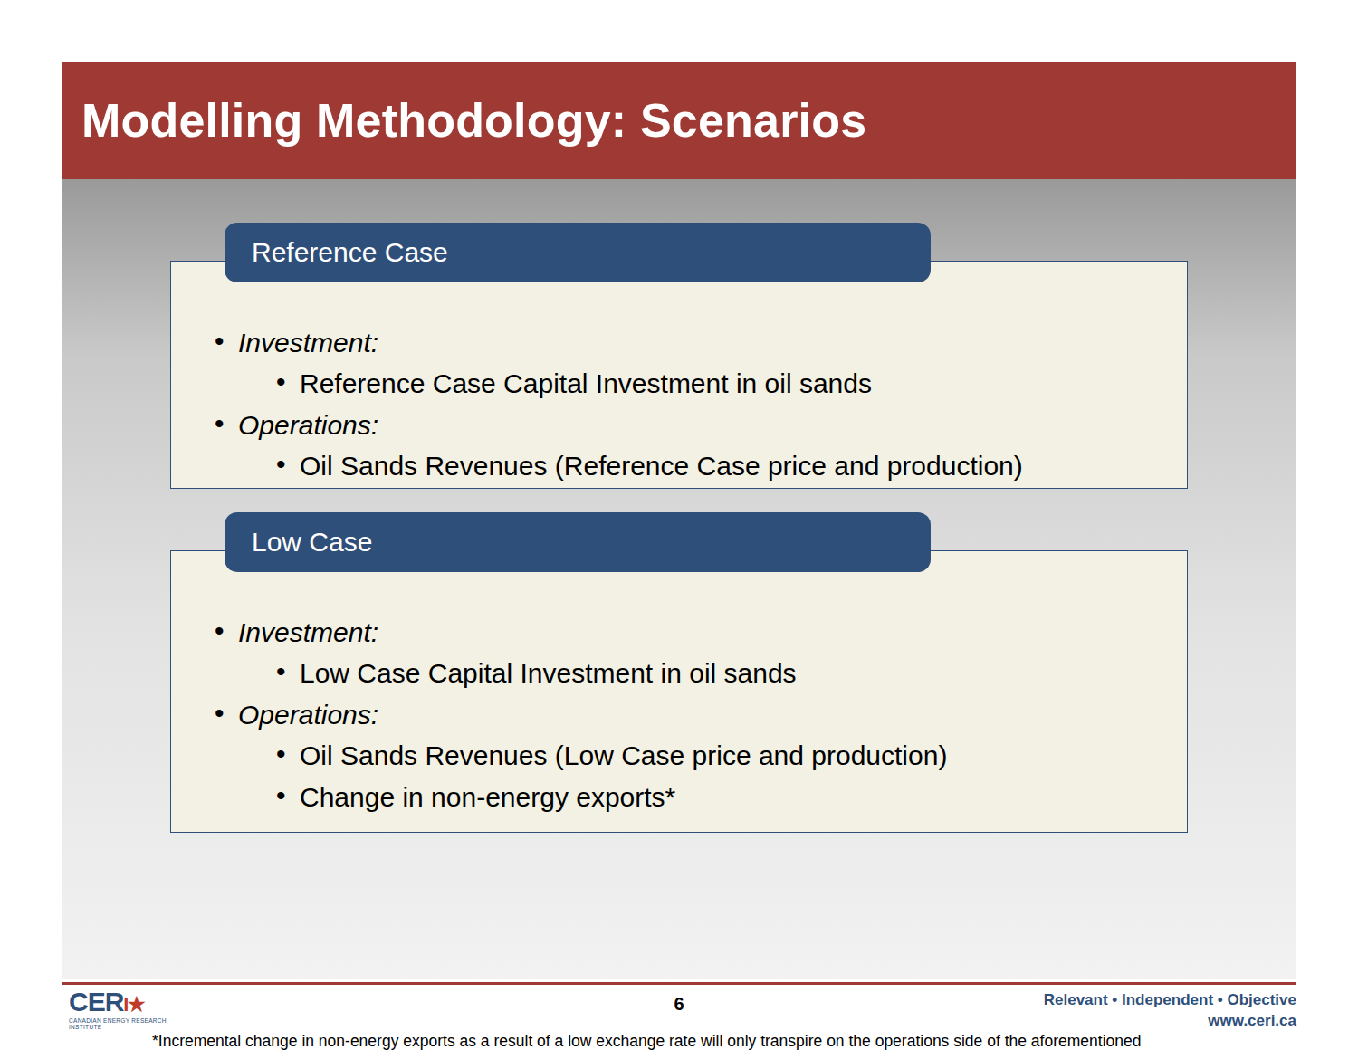Modelling Methodology: Scenarios
Investment:
Reference Case Capital Investment in oil sands
Operations:
Oil Sands Revenues (Reference Case price and production)
Reference Case
Investment:
Low Case Capital Investment in oil sands
Operations:
Oil Sands Revenues (Low Case price and production)
Change in non-energy exports*
Low Case
*Incremental change in non-energy exports as a result of a low exchange rate will only transpire on the operations side of the aforementioned economic sectors. In other words, no capital investment assumption is made to build production capacity in those five economic sectors in the 7-year time period.
CERI★
CANADIAN ENERGY RESEARCH INSTITUTE
6
Relevant • Independent • Objective
www.ceri.ca